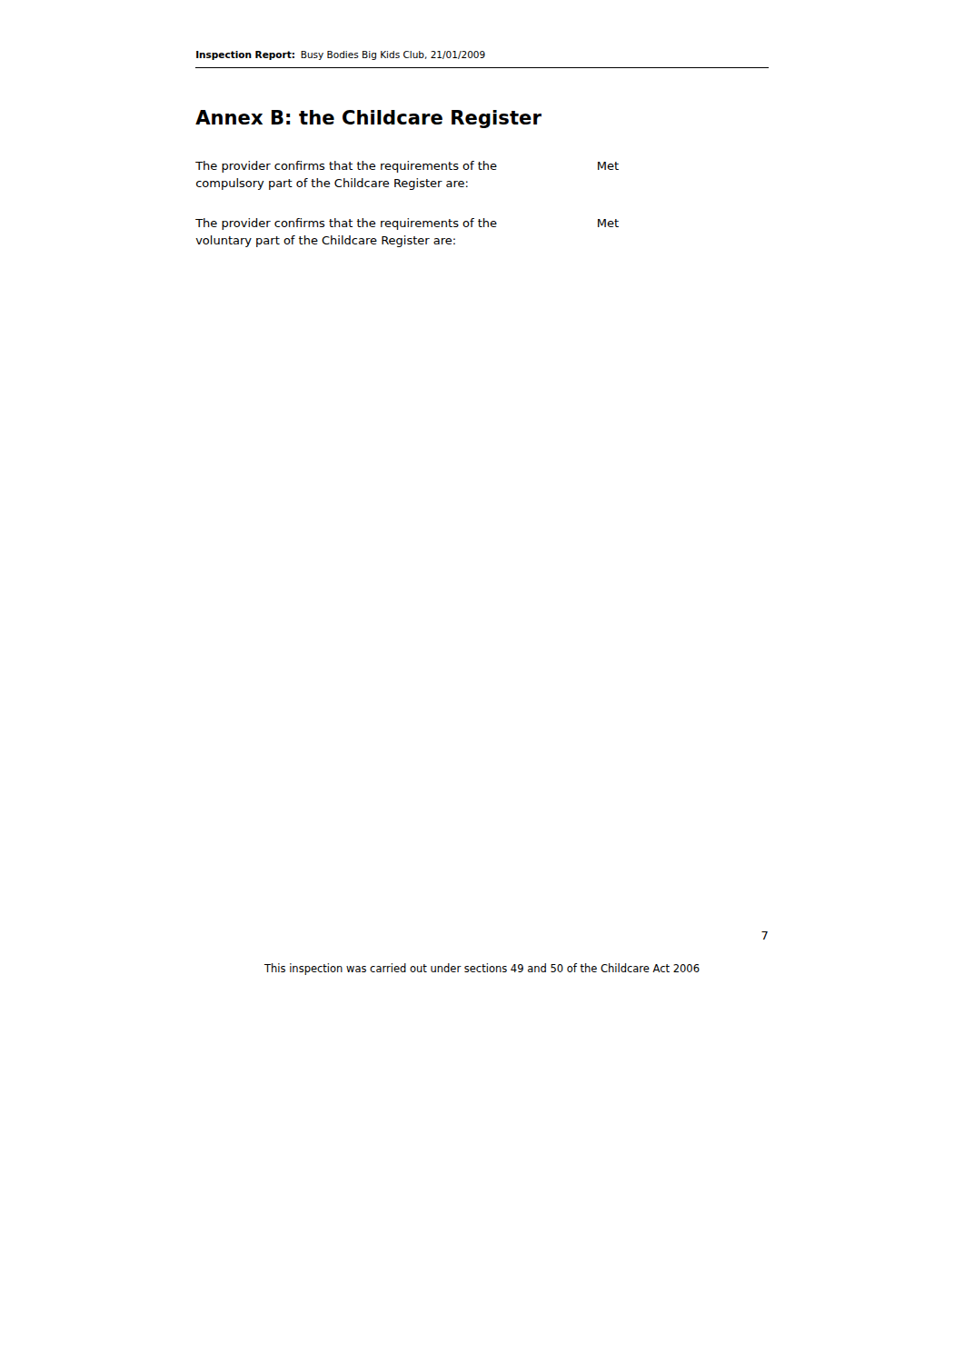Inspection Report: Busy Bodies Big Kids Club, 21/01/2009
Annex B: the Childcare Register
The provider confirms that the requirements of the compulsory part of the Childcare Register are:
Met
The provider confirms that the requirements of the voluntary part of the Childcare Register are:
Met
7
This inspection was carried out under sections 49 and 50 of the Childcare Act 2006